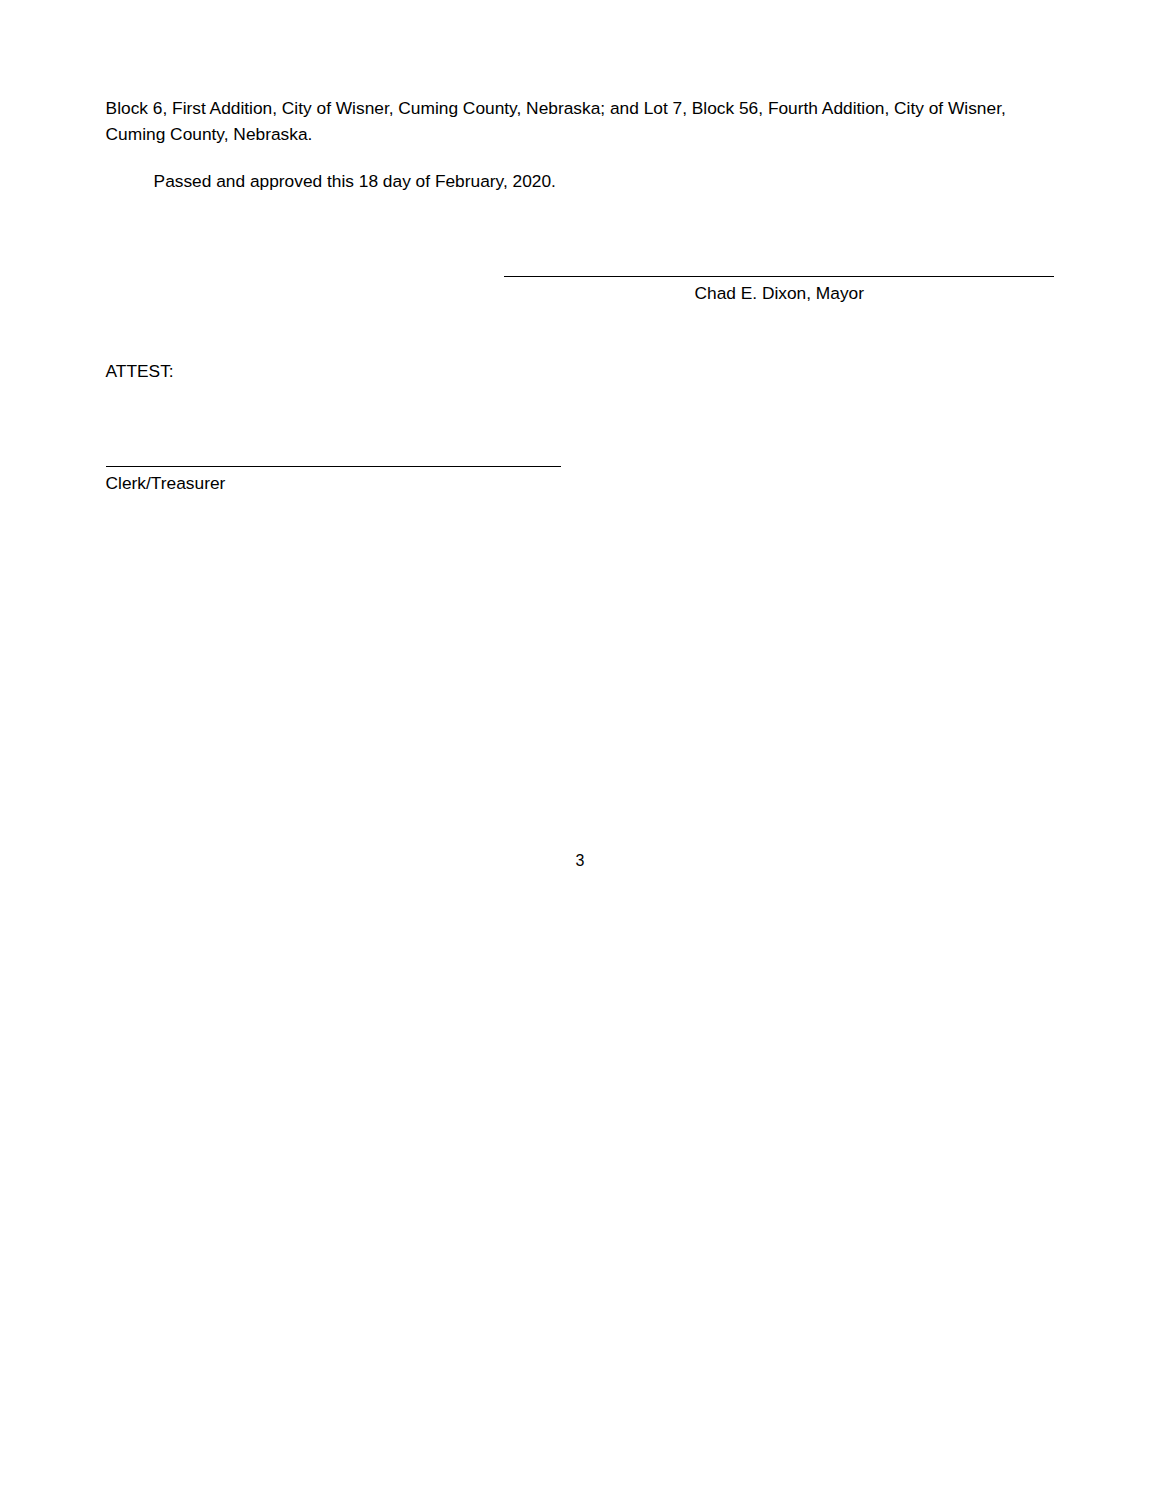Block 6, First Addition, City of Wisner, Cuming County, Nebraska; and Lot 7, Block 56, Fourth Addition, City of Wisner, Cuming County, Nebraska.
Passed and approved this 18 day of February, 2020.
Chad E. Dixon, Mayor
ATTEST:
Clerk/Treasurer
3